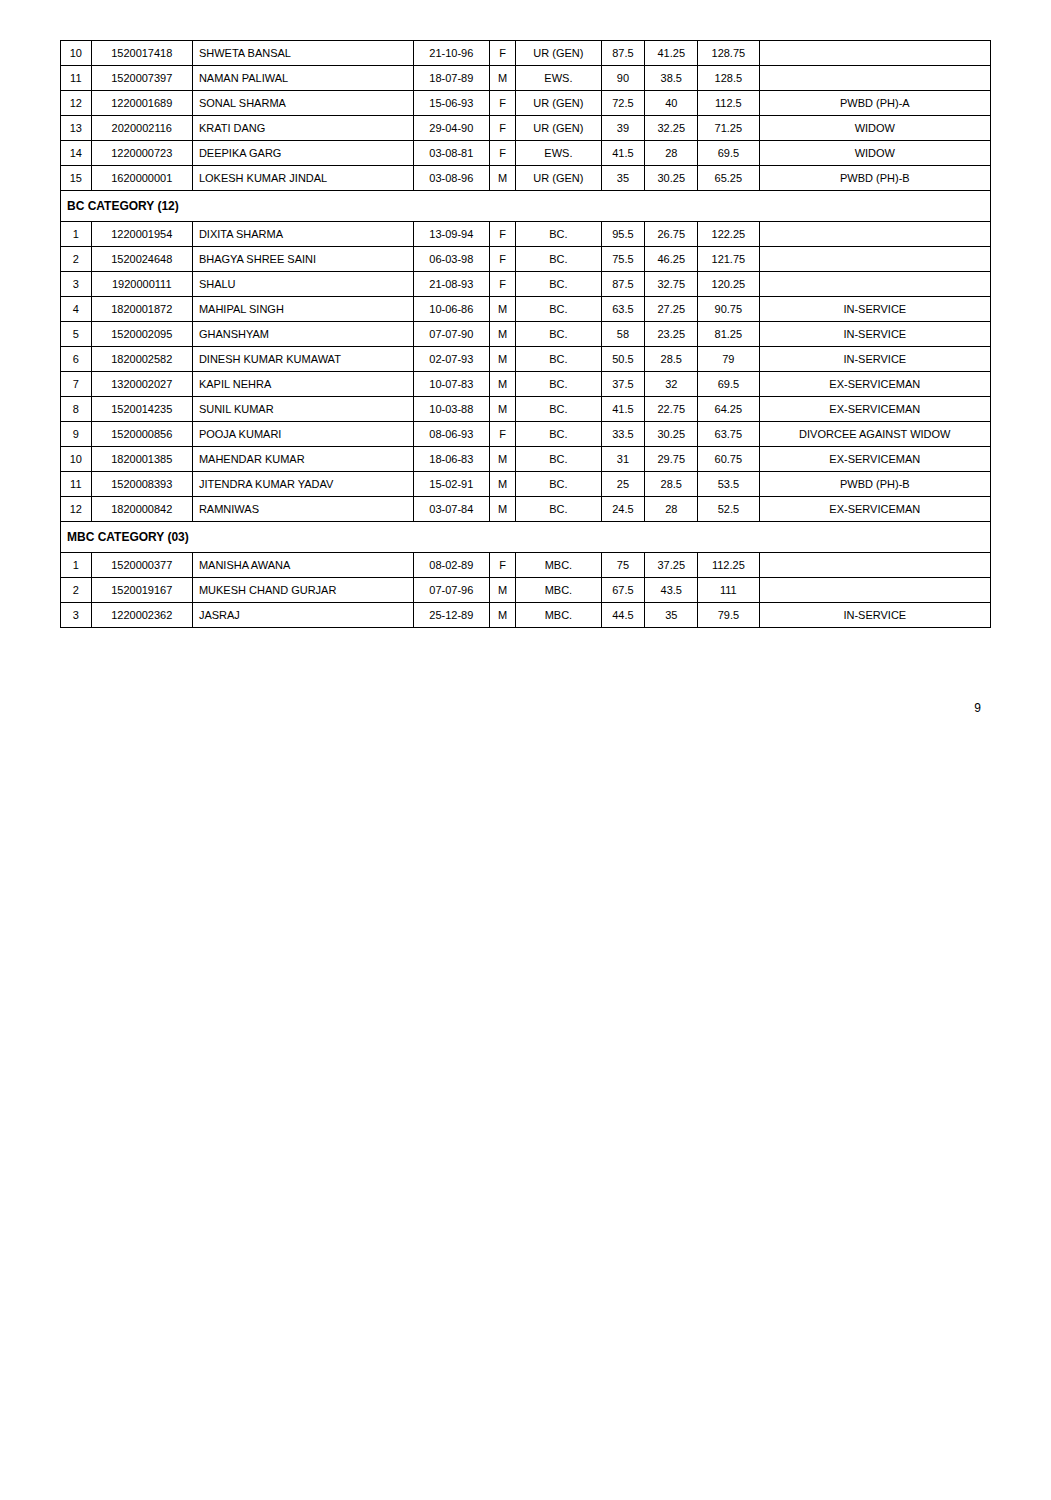| 10 | 1520017418 | SHWETA BANSAL | 21-10-96 | F | UR (GEN) | 87.5 | 41.25 | 128.75 | |
| 11 | 1520007397 | NAMAN PALIWAL | 18-07-89 | M | EWS. | 90 | 38.5 | 128.5 | |
| 12 | 1220001689 | SONAL SHARMA | 15-06-93 | F | UR (GEN) | 72.5 | 40 | 112.5 | PWBD (PH)-A |
| 13 | 2020002116 | KRATI DANG | 29-04-90 | F | UR (GEN) | 39 | 32.25 | 71.25 | WIDOW |
| 14 | 1220000723 | DEEPIKA GARG | 03-08-81 | F | EWS. | 41.5 | 28 | 69.5 | WIDOW |
| 15 | 1620000001 | LOKESH KUMAR JINDAL | 03-08-96 | M | UR (GEN) | 35 | 30.25 | 65.25 | PWBD (PH)-B |
| BC CATEGORY (12) |
| 1 | 1220001954 | DIXITA SHARMA | 13-09-94 | F | BC. | 95.5 | 26.75 | 122.25 | |
| 2 | 1520024648 | BHAGYA SHREE SAINI | 06-03-98 | F | BC. | 75.5 | 46.25 | 121.75 | |
| 3 | 1920000111 | SHALU | 21-08-93 | F | BC. | 87.5 | 32.75 | 120.25 | |
| 4 | 1820001872 | MAHIPAL SINGH | 10-06-86 | M | BC. | 63.5 | 27.25 | 90.75 | IN-SERVICE |
| 5 | 1520002095 | GHANSHYAM | 07-07-90 | M | BC. | 58 | 23.25 | 81.25 | IN-SERVICE |
| 6 | 1820002582 | DINESH KUMAR KUMAWAT | 02-07-93 | M | BC. | 50.5 | 28.5 | 79 | IN-SERVICE |
| 7 | 1320002027 | KAPIL NEHRA | 10-07-83 | M | BC. | 37.5 | 32 | 69.5 | EX-SERVICEMAN |
| 8 | 1520014235 | SUNIL KUMAR | 10-03-88 | M | BC. | 41.5 | 22.75 | 64.25 | EX-SERVICEMAN |
| 9 | 1520000856 | POOJA KUMARI | 08-06-93 | F | BC. | 33.5 | 30.25 | 63.75 | DIVORCEE AGAINST WIDOW |
| 10 | 1820001385 | MAHENDAR KUMAR | 18-06-83 | M | BC. | 31 | 29.75 | 60.75 | EX-SERVICEMAN |
| 11 | 1520008393 | JITENDRA KUMAR YADAV | 15-02-91 | M | BC. | 25 | 28.5 | 53.5 | PWBD (PH)-B |
| 12 | 1820000842 | RAMNIWAS | 03-07-84 | M | BC. | 24.5 | 28 | 52.5 | EX-SERVICEMAN |
| MBC CATEGORY (03) |
| 1 | 1520000377 | MANISHA AWANA | 08-02-89 | F | MBC. | 75 | 37.25 | 112.25 | |
| 2 | 1520019167 | MUKESH CHAND GURJAR | 07-07-96 | M | MBC. | 67.5 | 43.5 | 111 | |
| 3 | 1220002362 | JASRAJ | 25-12-89 | M | MBC. | 44.5 | 35 | 79.5 | IN-SERVICE |
9